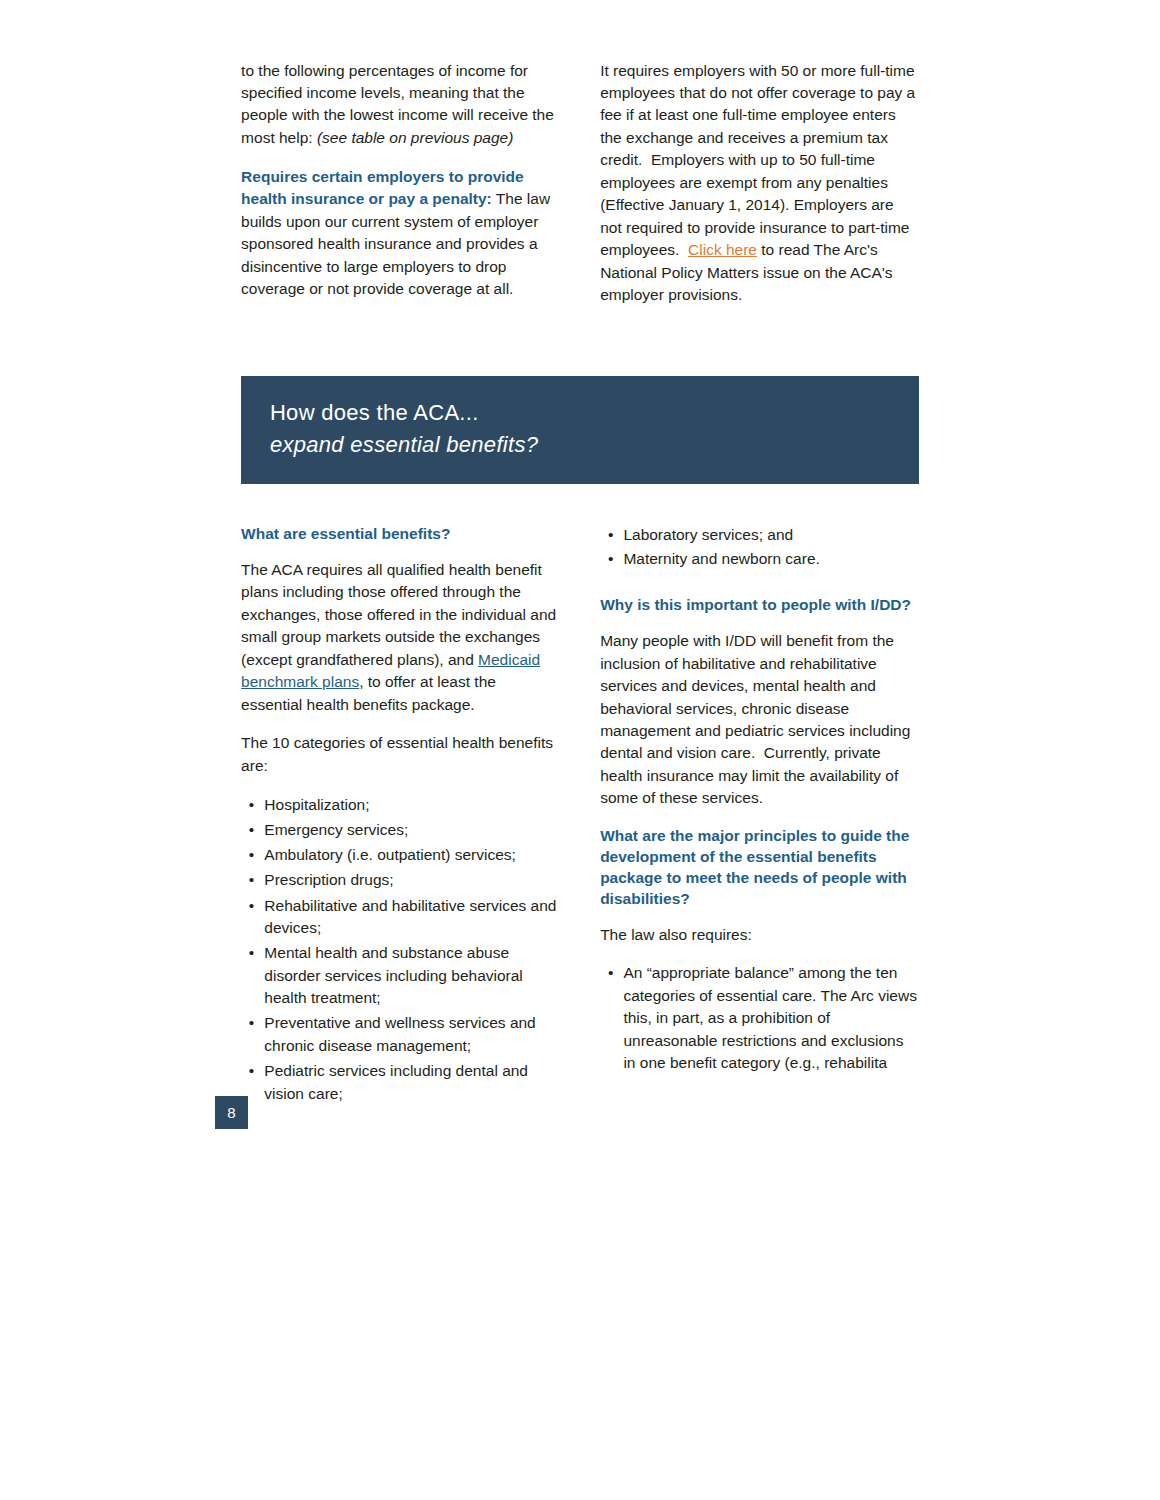to the following percentages of income for specified income levels, meaning that the people with the lowest income will receive the most help: (see table on previous page)
Requires certain employers to provide health insurance or pay a penalty: The law builds upon our current system of employer sponsored health insurance and provides a disincentive to large employers to drop coverage or not provide coverage at all.
It requires employers with 50 or more full-time employees that do not offer coverage to pay a fee if at least one full-time employee enters the exchange and receives a premium tax credit. Employers with up to 50 full-time employees are exempt from any penalties (Effective January 1, 2014). Employers are not required to provide insurance to part-time employees. Click here to read The Arc's National Policy Matters issue on the ACA's employer provisions.
How does the ACA...
expand essential benefits?
What are essential benefits?
The ACA requires all qualified health benefit plans including those offered through the exchanges, those offered in the individual and small group markets outside the exchanges (except grandfathered plans), and Medicaid benchmark plans, to offer at least the essential health benefits package.
The 10 categories of essential health benefits are:
Hospitalization;
Emergency services;
Ambulatory (i.e. outpatient) services;
Prescription drugs;
Rehabilitative and habilitative services and devices;
Mental health and substance abuse disorder services including behavioral health treatment;
Preventative and wellness services and chronic disease management;
Pediatric services including dental and vision care;
Laboratory services; and
Maternity and newborn care.
Why is this important to people with I/DD?
Many people with I/DD will benefit from the inclusion of habilitative and rehabilitative services and devices, mental health and behavioral services, chronic disease management and pediatric services including dental and vision care. Currently, private health insurance may limit the availability of some of these services.
What are the major principles to guide the development of the essential benefits package to meet the needs of people with disabilities?
The law also requires:
An “appropriate balance” among the ten categories of essential care. The Arc views this, in part, as a prohibition of unreasonable restrictions and exclusions in one benefit category (e.g., rehabilita
8